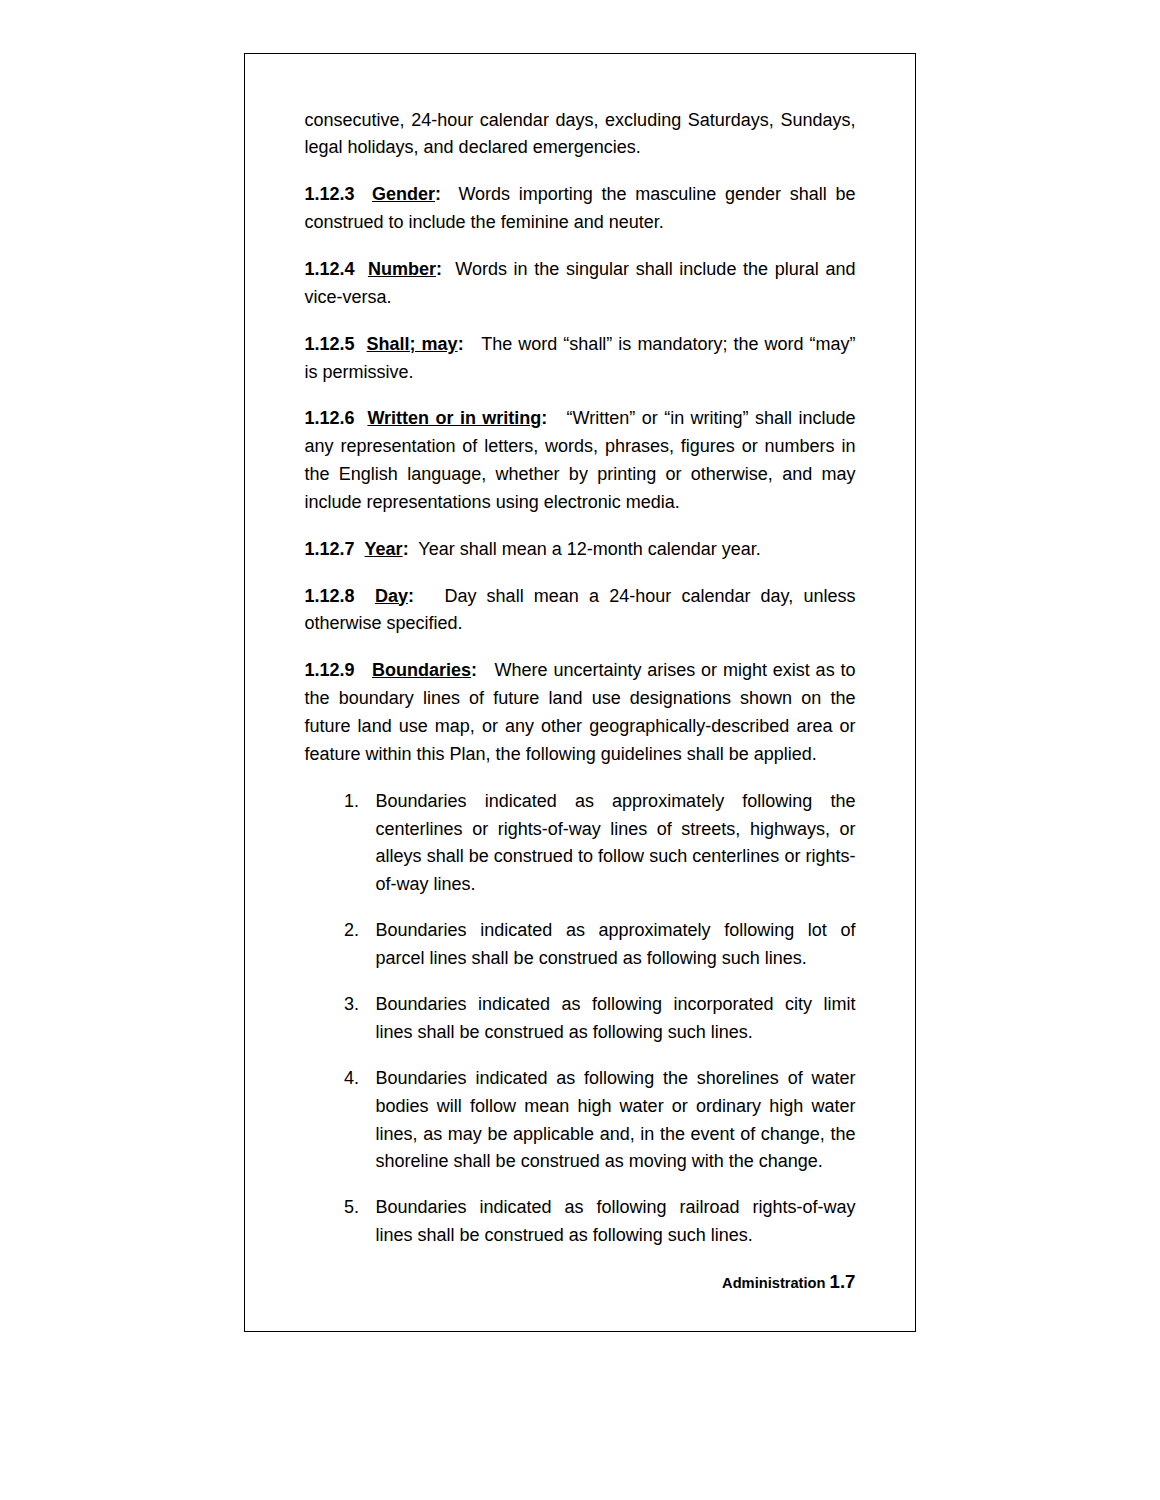consecutive, 24-hour calendar days, excluding Saturdays, Sundays, legal holidays, and declared emergencies.
1.12.3 Gender: Words importing the masculine gender shall be construed to include the feminine and neuter.
1.12.4 Number: Words in the singular shall include the plural and vice-versa.
1.12.5 Shall; may: The word “shall” is mandatory; the word “may” is permissive.
1.12.6 Written or in writing: “Written” or “in writing” shall include any representation of letters, words, phrases, figures or numbers in the English language, whether by printing or otherwise, and may include representations using electronic media.
1.12.7 Year: Year shall mean a 12-month calendar year.
1.12.8 Day: Day shall mean a 24-hour calendar day, unless otherwise specified.
1.12.9 Boundaries: Where uncertainty arises or might exist as to the boundary lines of future land use designations shown on the future land use map, or any other geographically-described area or feature within this Plan, the following guidelines shall be applied.
Boundaries indicated as approximately following the centerlines or rights-of-way lines of streets, highways, or alleys shall be construed to follow such centerlines or rights-of-way lines.
Boundaries indicated as approximately following lot of parcel lines shall be construed as following such lines.
Boundaries indicated as following incorporated city limit lines shall be construed as following such lines.
Boundaries indicated as following the shorelines of water bodies will follow mean high water or ordinary high water lines, as may be applicable and, in the event of change, the shoreline shall be construed as moving with the change.
Boundaries indicated as following railroad rights-of-way lines shall be construed as following such lines.
Administration 1.7